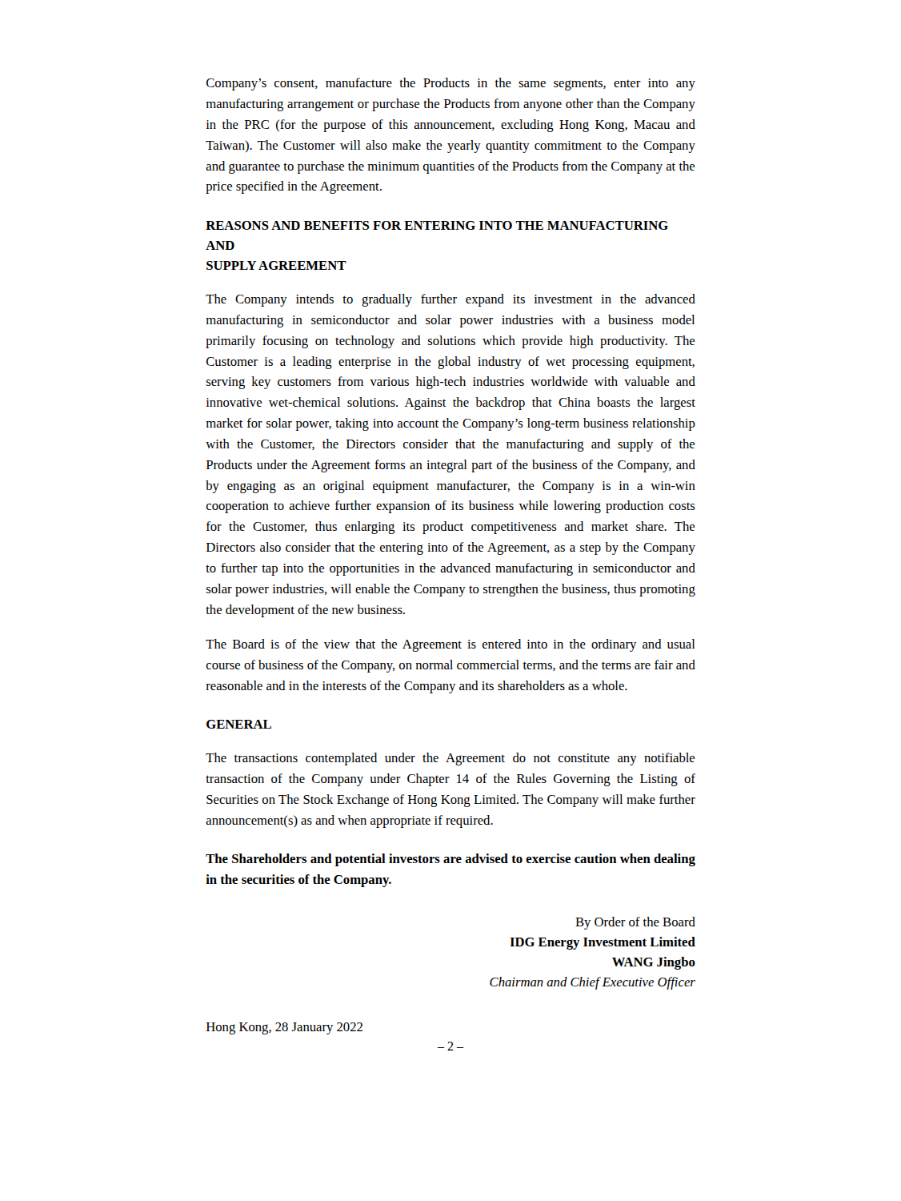Company’s consent, manufacture the Products in the same segments, enter into any manufacturing arrangement or purchase the Products from anyone other than the Company in the PRC (for the purpose of this announcement, excluding Hong Kong, Macau and Taiwan). The Customer will also make the yearly quantity commitment to the Company and guarantee to purchase the minimum quantities of the Products from the Company at the price specified in the Agreement.
REASONS AND BENEFITS FOR ENTERING INTO THE MANUFACTURING AND
SUPPLY AGREEMENT
The Company intends to gradually further expand its investment in the advanced manufacturing in semiconductor and solar power industries with a business model primarily focusing on technology and solutions which provide high productivity. The Customer is a leading enterprise in the global industry of wet processing equipment, serving key customers from various high-tech industries worldwide with valuable and innovative wet-chemical solutions. Against the backdrop that China boasts the largest market for solar power, taking into account the Company’s long-term business relationship with the Customer, the Directors consider that the manufacturing and supply of the Products under the Agreement forms an integral part of the business of the Company, and by engaging as an original equipment manufacturer, the Company is in a win-win cooperation to achieve further expansion of its business while lowering production costs for the Customer, thus enlarging its product competitiveness and market share. The Directors also consider that the entering into of the Agreement, as a step by the Company to further tap into the opportunities in the advanced manufacturing in semiconductor and solar power industries, will enable the Company to strengthen the business, thus promoting the development of the new business.
The Board is of the view that the Agreement is entered into in the ordinary and usual course of business of the Company, on normal commercial terms, and the terms are fair and reasonable and in the interests of the Company and its shareholders as a whole.
GENERAL
The transactions contemplated under the Agreement do not constitute any notifiable transaction of the Company under Chapter 14 of the Rules Governing the Listing of Securities on The Stock Exchange of Hong Kong Limited. The Company will make further announcement(s) as and when appropriate if required.
The Shareholders and potential investors are advised to exercise caution when dealing in the securities of the Company.
By Order of the Board IDG Energy Investment Limited WANG Jingbo Chairman and Chief Executive Officer
Hong Kong, 28 January 2022
– 2 –